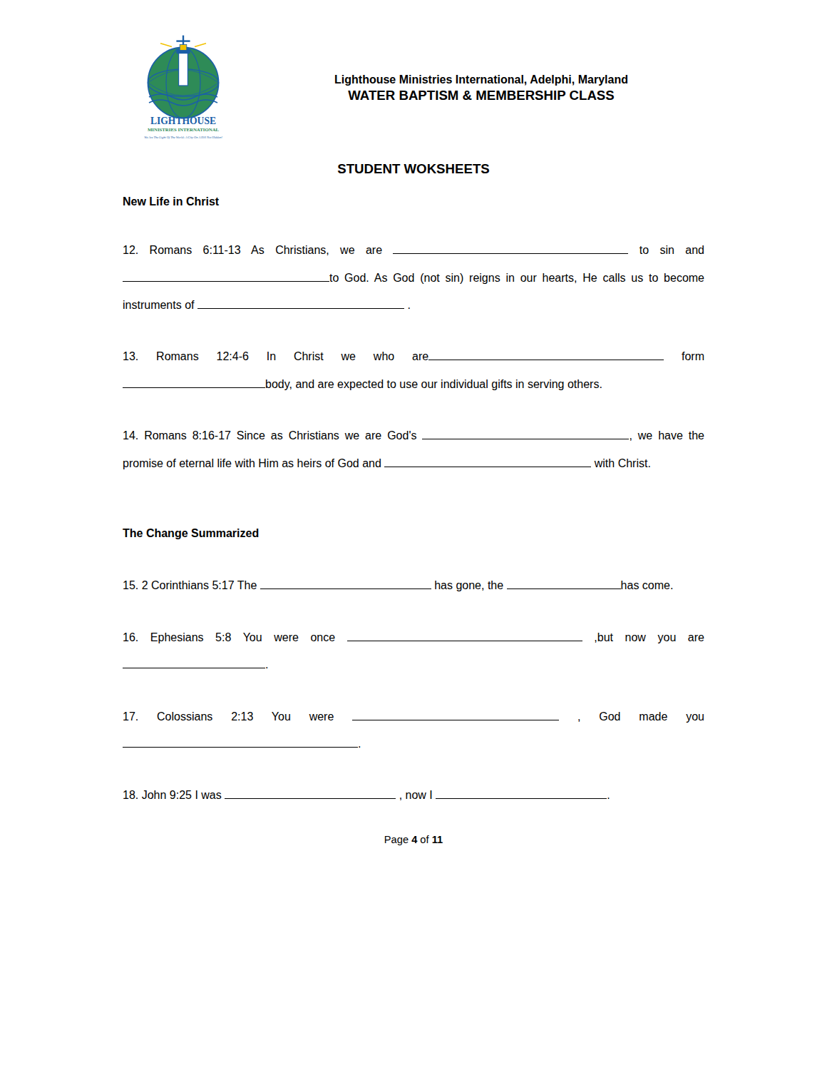LIGHTHOUSE MINISTRIES INTERNATIONAL We Are The Light Of The World; A City On A Hill Not Hidden!
Lighthouse Ministries International, Adelphi, Maryland
WATER BAPTISM & MEMBERSHIP CLASS
STUDENT WOKSHEETS
New Life in Christ
12. Romans 6:11-13 As Christians, we are to sin and to God. As God (not sin) reigns in our hearts, He calls us to become instruments of .
13. Romans 12:4-6 In Christ we who are form body, and are expected to use our individual gifts in serving others.
14. Romans 8:16-17 Since as Christians we are God's , we have the promise of eternal life with Him as heirs of God and with Christ.
The Change Summarized
15. 2 Corinthians 5:17 The has gone, the has come.
16. Ephesians 5:8 You were once ,but now you are .
17. Colossians 2:13 You were , God made you .
18. John 9:25 I was , now I .
Page 4 of 11